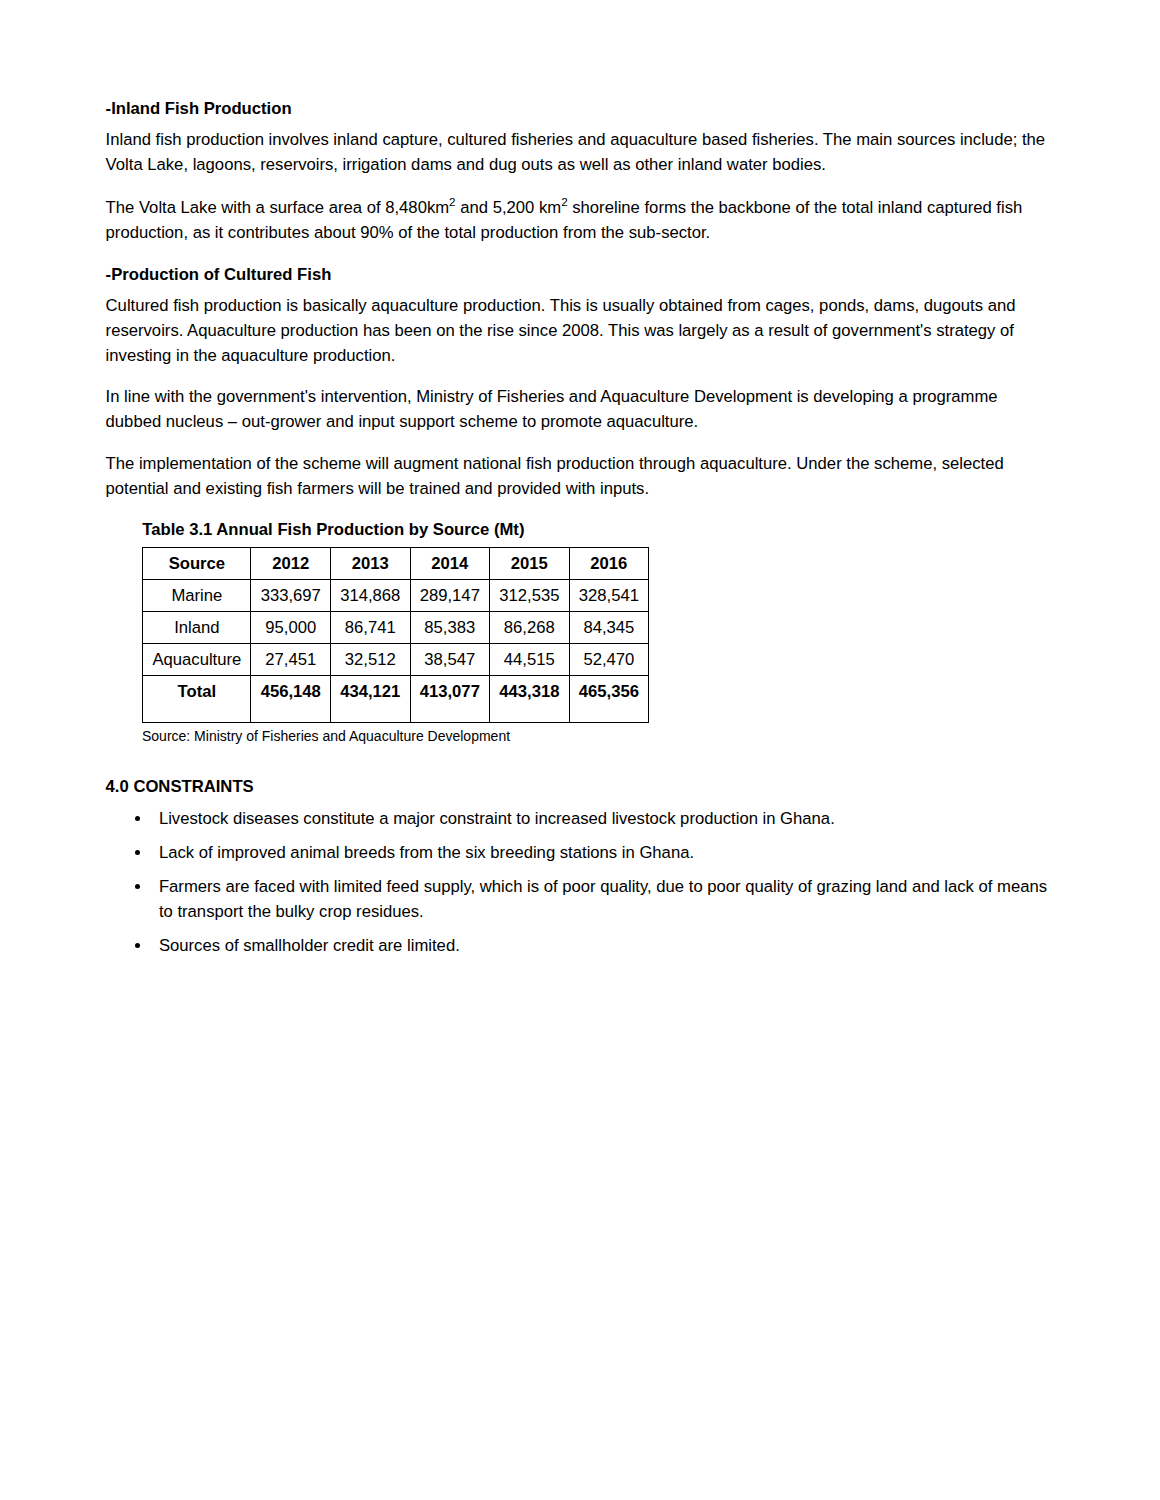-Inland Fish Production
Inland fish production involves inland capture, cultured fisheries and aquaculture based fisheries. The main sources include; the Volta Lake, lagoons, reservoirs, irrigation dams and dug outs as well as other inland water bodies.
The Volta Lake with a surface area of 8,480km2 and 5,200 km2 shoreline forms the backbone of the total inland captured fish production, as it contributes about 90% of the total production from the sub-sector.
-Production of Cultured Fish
Cultured fish production is basically aquaculture production. This is usually obtained from cages, ponds, dams, dugouts and reservoirs. Aquaculture production has been on the rise since 2008. This was largely as a result of government's strategy of investing in the aquaculture production.
In line with the government's intervention, Ministry of Fisheries and Aquaculture Development is developing a programme dubbed nucleus – out-grower and input support scheme to promote aquaculture.
The implementation of the scheme will augment national fish production through aquaculture. Under the scheme, selected potential and existing fish farmers will be trained and provided with inputs.
Table 3.1 Annual Fish Production by Source (Mt)
| Source | 2012 | 2013 | 2014 | 2015 | 2016 |
| --- | --- | --- | --- | --- | --- |
| Marine | 333,697 | 314,868 | 289,147 | 312,535 | 328,541 |
| Inland | 95,000 | 86,741 | 85,383 | 86,268 | 84,345 |
| Aquaculture | 27,451 | 32,512 | 38,547 | 44,515 | 52,470 |
| Total | 456,148 | 434,121 | 413,077 | 443,318 | 465,356 |
Source: Ministry of Fisheries and Aquaculture Development
4.0 CONSTRAINTS
Livestock diseases constitute a major constraint to increased livestock production in Ghana.
Lack of improved animal breeds from the six breeding stations in Ghana.
Farmers are faced with limited feed supply, which is of poor quality, due to poor quality of grazing land and lack of means to transport the bulky crop residues.
Sources of smallholder credit are limited.